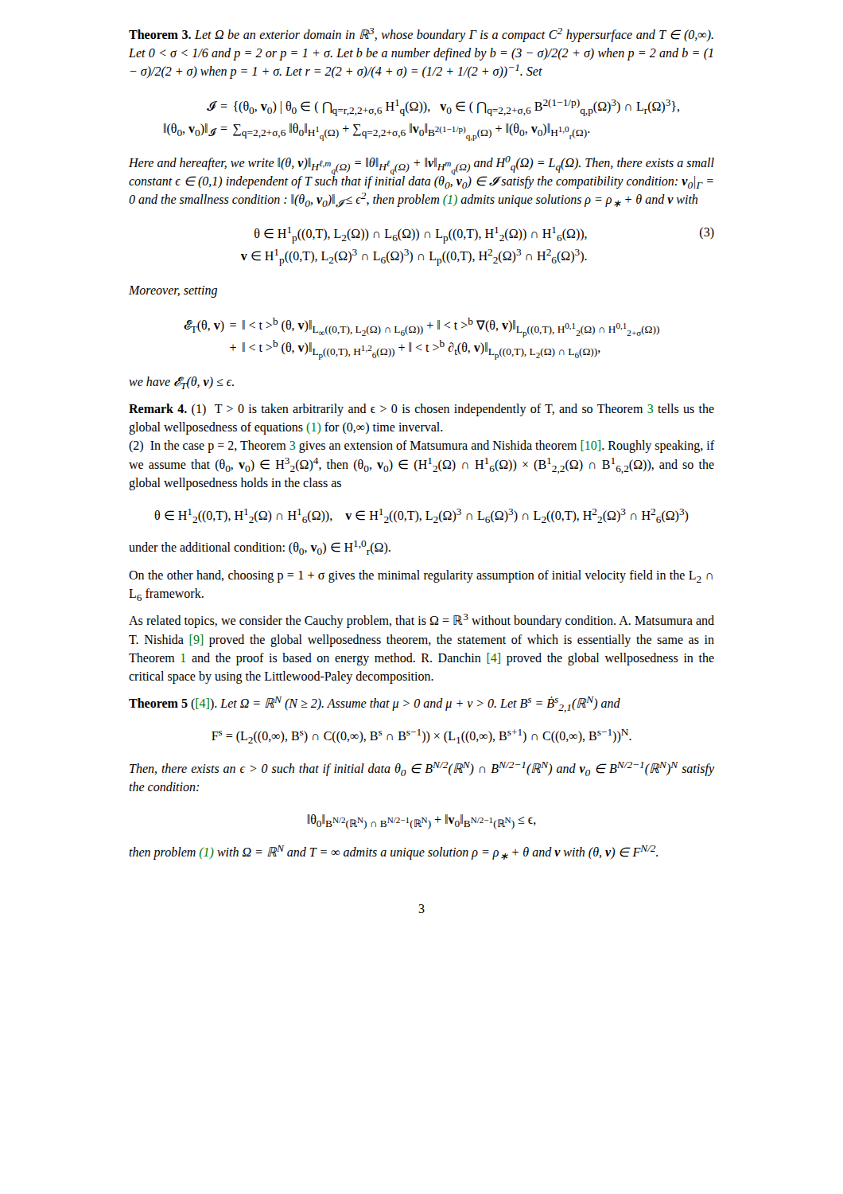Theorem 3. Let Ω be an exterior domain in ℝ3, whose boundary Γ is a compact C2 hypersurface and T ∈ (0,∞). Let 0 < σ < 1/6 and p = 2 or p = 1 + σ. Let b be a number defined by b = (3 − σ)/2(2 + σ) when p = 2 and b = (1 − σ)/2(2 + σ) when p = 1 + σ. Let r = 2(2 + σ)/(4 + σ) = (1/2 + 1/(2 + σ))−1. Set
| 𝓘 | = | {(θ 0 , v 0 ) / θ 0 ∈ ( ⋂ q=r,2,2+σ,6 H 1 q (Ω)), v 0 ∈ ( ⋂ q=2,2+σ,6 B 2(1−1/p) q,p (Ω) 3 ) ∩ L r (Ω) 3 }, |
| ‖(θ 0 , v 0 )‖ 𝓘 | = | ∑ q=2,2+σ,6 ‖θ 0 ‖ H 1 q (Ω) + ∑ q=2,2+σ,6 ‖ v 0 ‖ B 2(1−1/p) q,p (Ω) + ‖(θ 0 , v 0 )‖ H 1,0 r (Ω) . |
Here and hereafter, we write ‖(θ, v)‖Hℓ,mq(Ω) = ‖θ‖Hℓq(Ω) + ‖v‖Hmq(Ω) and H0q(Ω) = Lq(Ω). Then, there exists a small constant ϵ ∈ (0,1) independent of T such that if initial data (θ0, v0) ∈ 𝓘 satisfy the compatibility condition: v0|Γ = 0 and the smallness condition : ‖(θ0, v0)‖𝓘 ≤ ϵ2, then problem (1) admits unique solutions ρ = ρ∗ + θ and v with
(3)
| θ ∈ H 1 p ((0,T), L 2 (Ω)) ∩ L 6 (Ω)) ∩ L p ((0,T), H 1 2 (Ω)) ∩ H 1 6 (Ω)), |
| v ∈ H 1 p ((0,T), L 2 (Ω) 3 ∩ L 6 (Ω) 3 ) ∩ L p ((0,T), H 2 2 (Ω) 3 ∩ H 2 6 (Ω) 3 ). |
Moreover, setting
| 𝓔 T (θ, v ) | = | ‖ < t > b (θ, v )‖ L ∞ ((0,T), L 2 (Ω) ∩ L 6 (Ω)) + ‖ < t > b ∇(θ, v )‖ L p ((0,T), H 0,1 2 (Ω) ∩ H 0,1 2+σ (Ω)) |
| | + | ‖ < t > b (θ, v )‖ L p ((0,T), H 1,2 6 (Ω)) + ‖ < t > b ∂ t (θ, v )‖ L p ((0,T), L 2 (Ω) ∩ L 6 (Ω)) , |
we have 𝓔T(θ, v) ≤ ϵ.
Remark 4. (1) T > 0 is taken arbitrarily and ϵ > 0 is chosen independently of T, and so Theorem 3 tells us the global wellposedness of equations (1) for (0,∞) time inverval.
(2) In the case p = 2, Theorem 3 gives an extension of Matsumura and Nishida theorem [10]. Roughly speaking, if we assume that (θ0, v0) ∈ H32(Ω)4, then (θ0, v0) ∈ (H12(Ω) ∩ H16(Ω)) × (B12,2(Ω) ∩ B16,2(Ω)), and so the global wellposedness holds in the class as
θ ∈ H12((0,T), H12(Ω) ∩ H16(Ω)), v ∈ H12((0,T), L2(Ω)3 ∩ L6(Ω)3) ∩ L2((0,T), H22(Ω)3 ∩ H26(Ω)3)
under the additional condition: (θ0, v0) ∈ H1,0r(Ω).
On the other hand, choosing p = 1 + σ gives the minimal regularity assumption of initial velocity field in the L2 ∩ L6 framework.
As related topics, we consider the Cauchy problem, that is Ω = ℝ3 without boundary condition. A. Matsumura and T. Nishida [9] proved the global wellposedness theorem, the statement of which is essentially the same as in Theorem 1 and the proof is based on energy method. R. Danchin [4] proved the global wellposedness in the critical space by using the Littlewood-Paley decomposition.
Theorem 5 ([4]). Let Ω = ℝN (N ≥ 2). Assume that μ > 0 and μ + ν > 0. Let Bs = Ḃs2,1(ℝN) and
Fs = (L2((0,∞), Bs) ∩ C((0,∞), Bs ∩ Bs−1)) × (L1((0,∞), Bs+1) ∩ C((0,∞), Bs−1))N.
Then, there exists an ϵ > 0 such that if initial data θ0 ∈ BN/2(ℝN) ∩ BN/2−1(ℝN) and v0 ∈ BN/2−1(ℝN)N satisfy the condition:
‖θ0‖BN/2(ℝN) ∩ BN/2−1(ℝN) + ‖v0‖BN/2−1(ℝN) ≤ ϵ,
then problem (1) with Ω = ℝN and T = ∞ admits a unique solution ρ = ρ∗ + θ and v with (θ, v) ∈ FN/2.
3